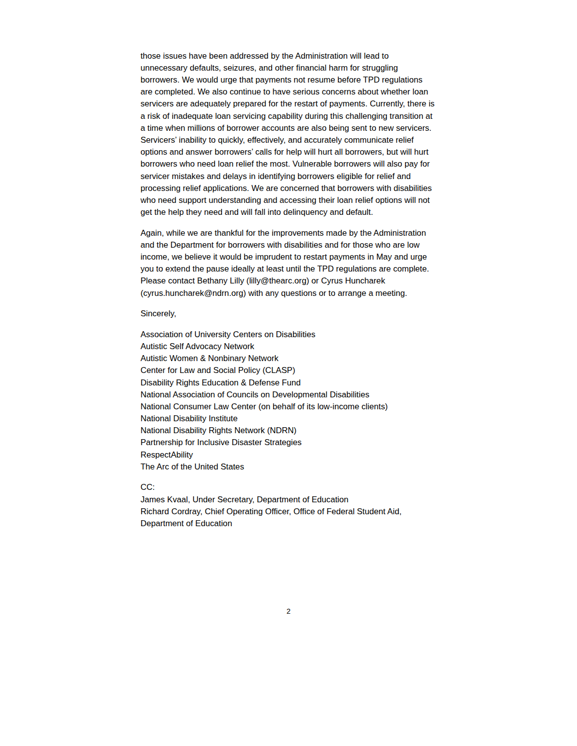those issues have been addressed by the Administration will lead to unnecessary defaults, seizures, and other financial harm for struggling borrowers. We would urge that payments not resume before TPD regulations are completed. We also continue to have serious concerns about whether loan servicers are adequately prepared for the restart of payments. Currently, there is a risk of inadequate loan servicing capability during this challenging transition at a time when millions of borrower accounts are also being sent to new servicers. Servicers’ inability to quickly, effectively, and accurately communicate relief options and answer borrowers’ calls for help will hurt all borrowers, but will hurt borrowers who need loan relief the most. Vulnerable borrowers will also pay for servicer mistakes and delays in identifying borrowers eligible for relief and processing relief applications. We are concerned that borrowers with disabilities who need support understanding and accessing their loan relief options will not get the help they need and will fall into delinquency and default.
Again, while we are thankful for the improvements made by the Administration and the Department for borrowers with disabilities and for those who are low income, we believe it would be imprudent to restart payments in May and urge you to extend the pause ideally at least until the TPD regulations are complete. Please contact Bethany Lilly (lilly@thearc.org) or Cyrus Huncharek (cyrus.huncharek@ndrn.org) with any questions or to arrange a meeting.
Sincerely,
Association of University Centers on Disabilities
Autistic Self Advocacy Network
Autistic Women & Nonbinary Network
Center for Law and Social Policy (CLASP)
Disability Rights Education & Defense Fund
National Association of Councils on Developmental Disabilities
National Consumer Law Center (on behalf of its low-income clients)
National Disability Institute
National Disability Rights Network (NDRN)
Partnership for Inclusive Disaster Strategies
RespectAbility
The Arc of the United States
CC:
James Kvaal, Under Secretary, Department of Education
Richard Cordray, Chief Operating Officer, Office of Federal Student Aid, Department of Education
2